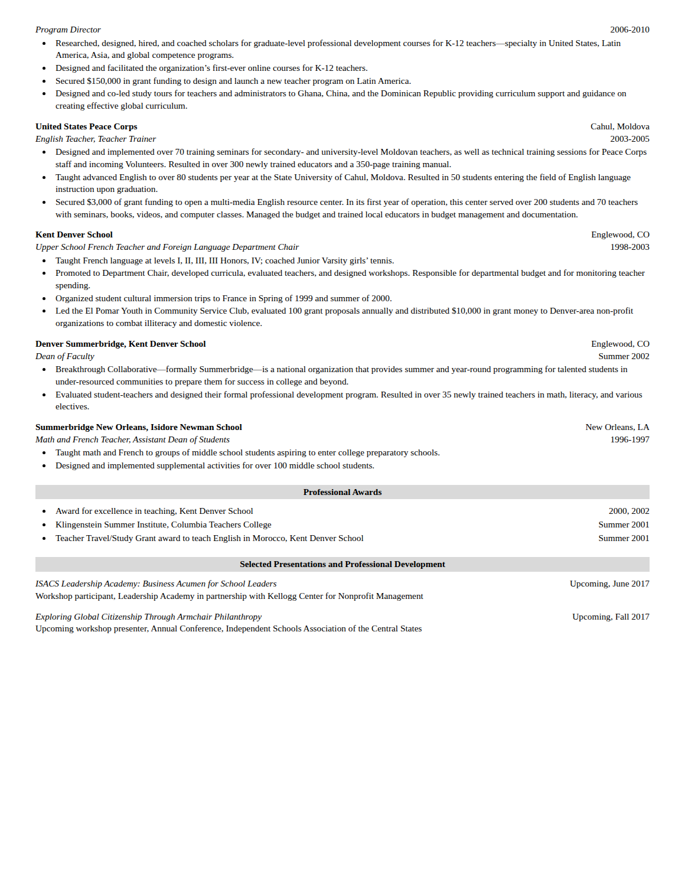Program Director 2006-2010
Researched, designed, hired, and coached scholars for graduate-level professional development courses for K-12 teachers—specialty in United States, Latin America, Asia, and global competence programs.
Designed and facilitated the organization’s first-ever online courses for K-12 teachers.
Secured $150,000 in grant funding to design and launch a new teacher program on Latin America.
Designed and co-led study tours for teachers and administrators to Ghana, China, and the Dominican Republic providing curriculum support and guidance on creating effective global curriculum.
United States Peace Corps Cahul, Moldova
English Teacher, Teacher Trainer 2003-2005
Designed and implemented over 70 training seminars for secondary- and university-level Moldovan teachers, as well as technical training sessions for Peace Corps staff and incoming Volunteers. Resulted in over 300 newly trained educators and a 350-page training manual.
Taught advanced English to over 80 students per year at the State University of Cahul, Moldova. Resulted in 50 students entering the field of English language instruction upon graduation.
Secured $3,000 of grant funding to open a multi-media English resource center. In its first year of operation, this center served over 200 students and 70 teachers with seminars, books, videos, and computer classes. Managed the budget and trained local educators in budget management and documentation.
Kent Denver School Englewood, CO
Upper School French Teacher and Foreign Language Department Chair 1998-2003
Taught French language at levels I, II, III, III Honors, IV; coached Junior Varsity girls’ tennis.
Promoted to Department Chair, developed curricula, evaluated teachers, and designed workshops. Responsible for departmental budget and for monitoring teacher spending.
Organized student cultural immersion trips to France in Spring of 1999 and summer of 2000.
Led the El Pomar Youth in Community Service Club, evaluated 100 grant proposals annually and distributed $10,000 in grant money to Denver-area non-profit organizations to combat illiteracy and domestic violence.
Denver Summerbridge, Kent Denver School Englewood, CO
Dean of Faculty Summer 2002
Breakthrough Collaborative—formally Summerbridge—is a national organization that provides summer and year-round programming for talented students in under-resourced communities to prepare them for success in college and beyond.
Evaluated student-teachers and designed their formal professional development program. Resulted in over 35 newly trained teachers in math, literacy, and various electives.
Summerbridge New Orleans, Isidore Newman School New Orleans, LA
Math and French Teacher, Assistant Dean of Students 1996-1997
Taught math and French to groups of middle school students aspiring to enter college preparatory schools.
Designed and implemented supplemental activities for over 100 middle school students.
Professional Awards
Award for excellence in teaching, Kent Denver School 2000, 2002
Klingenstein Summer Institute, Columbia Teachers College Summer 2001
Teacher Travel/Study Grant award to teach English in Morocco, Kent Denver School Summer 2001
Selected Presentations and Professional Development
ISACS Leadership Academy: Business Acumen for School Leaders Upcoming, June 2017
Workshop participant, Leadership Academy in partnership with Kellogg Center for Nonprofit Management
Exploring Global Citizenship Through Armchair Philanthropy Upcoming, Fall 2017
Upcoming workshop presenter, Annual Conference, Independent Schools Association of the Central States